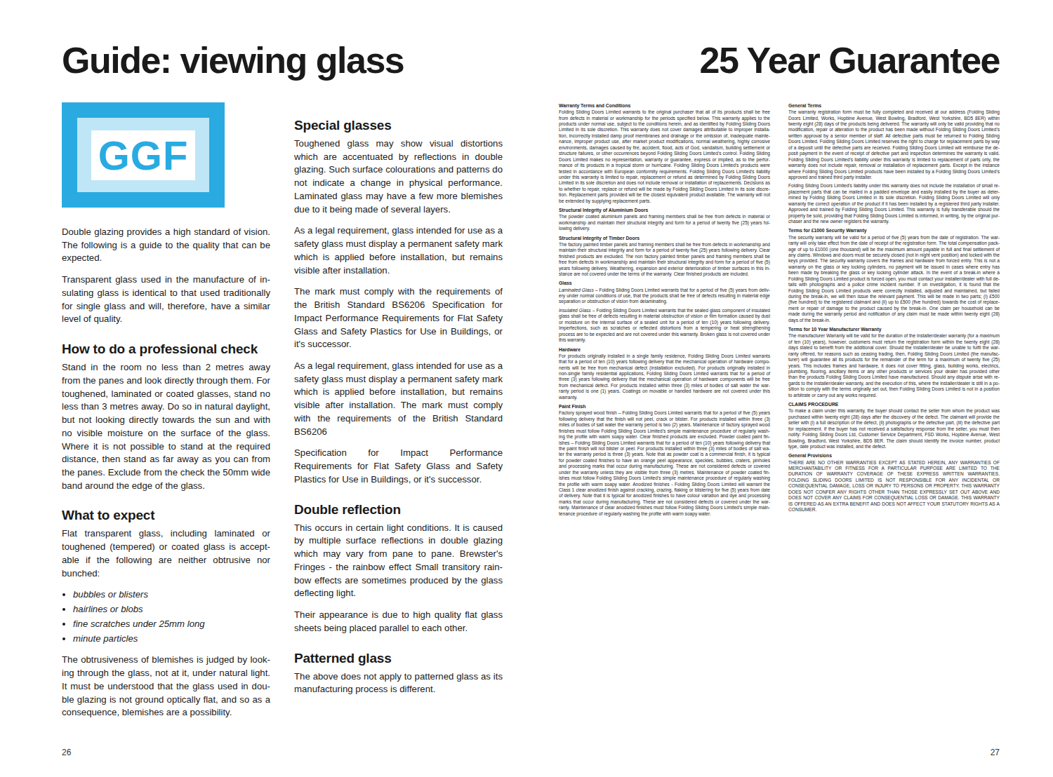Guide: viewing glass
GGF
Double glazing provides a high standard of vision. The following is a guide to the quality that can be expected.
Transparent glass used in the manufacture of insulating glass is identical to that used traditionally for single glass and will, therefore, have a similar level of quality.
How to do a professional check
Stand in the room no less than 2 metres away from the panes and look directly through them. For toughened, laminated or coated glasses, stand no less than 3 metres away. Do so in natural daylight, but not looking directly towards the sun and with no visible moisture on the surface of the glass. Where it is not possible to stand at the required distance, then stand as far away as you can from the panes. Exclude from the check the 50mm wide band around the edge of the glass.
What to expect
Flat transparent glass, including laminated or toughened (tempered) or coated glass is acceptable if the following are neither obtrusive nor bunched:
bubbles or blisters
hairlines or blobs
fine scratches under 25mm long
minute particles
The obtrusiveness of blemishes is judged by looking through the glass, not at it, under natural light. It must be understood that the glass used in double glazing is not ground optically flat, and so as a consequence, blemishes are a possibility.
Special glasses
Toughened glass may show visual distortions which are accentuated by reflections in double glazing. Such surface colourations and patterns do not indicate a change in physical performance. Laminated glass may have a few more blemishes due to it being made of several layers.
As a legal requirement, glass intended for use as a safety glass must display a permanent safety mark which is applied before installation, but remains visible after installation.
The mark must comply with the requirements of the British Standard BS6206 Specification for Impact Performance Requirements for Flat Safety Glass and Safety Plastics for Use in Buildings, or it's successor.
As a legal requirement, glass intended for use as a safety glass must display a permanent safety mark which is applied before installation, but remains visible after installation. The mark must comply with the requirements of the British Standard BS6206
Specification for Impact Performance Requirements for Flat Safety Glass and Safety Plastics for Use in Buildings, or it's successor.
Double reflection
This occurs in certain light conditions. It is caused by multiple surface reflections in double glazing which may vary from pane to pane. Brewster's Fringes - the rainbow effect Small transitory rainbow effects are sometimes produced by the glass deflecting light.
Their appearance is due to high quality flat glass sheets being placed parallel to each other.
Patterned glass
The above does not apply to patterned glass as its manufacturing process is different.
26
25 Year Guarantee
Warranty Terms and Conditions
Folding Sliding Doors Limited warrants to the original purchaser that all of its products shall be free from defects in material or workmanship for the periods specified below. This warranty applies to the products under normal use, subject to the conditions herein, and as identified by Folding Sliding Doors Limited in its sole discretion. This warranty does not cover damages attributable to improper installation, incorrectly installed damp proof membranes and drainage or the omission of, inadequate maintenance, improper product use, after market product modifications, normal weathering, highly corrosive environments, damages caused by fire, accident, flood, acts of God, vandalism, building settlement or structure failures, or other occurrences beyond Folding Sliding Doors Limited's control. Folding Sliding Doors Limited makes no representation, warranty or guarantee, express or implied, as to the performance of its products in a tropical storm or hurricane. Folding Sliding Doors Limited's products were tested in accordance with European conformity requirements. Folding Sliding Doors Limited's liability under this warranty is limited to repair, replacement or refund as determined by Folding Sliding Doors Limited in its sole discretion and does not include removal or installation of replacements. Decisions as to whether to repair, replace or refund will be made by Folding Sliding Doors Limited in its sole discretion. Replacement parts provided will be the closest equivalent product available. The warranty will not be extended by supplying replacement parts.
Structural Integrity of Aluminium Doors
The powder coated aluminium panels and framing members shall be free from defects in material or workmanship and maintain their structural integrity and form for a period of twenty five (25) years following delivery.
Structural Integrity of Timber Doors
The factory painted timber panels and framing members shall be free from defects in workmanship and maintain their structural integrity and form for a period of twenty five (25) years following delivery. Clear finished products are excluded. The non factory painted timber panels and framing members shall be free from defects in workmanship and maintain their structural integrity and form for a period of five (5) years following delivery. Weathering, expansion and exterior deterioration of timber surfaces in this instance are not covered under the terms of the warranty. Clear finished products are included.
Glass
Laminated Glass – Folding Sliding Doors Limited warrants that for a period of five (5) years from delivery under normal conditions of use, that the products shall be free of defects resulting in material edge separation or obstruction of vision from delaminating.
Insulated Glass – Folding Sliding Doors Limited warrants that the sealed glass component of insulated glass shall be free of defects resulting in material obstruction of vision or film formation caused by dust or moisture on the internal surface of a sealed unit for a period of ten (10) years following delivery. Imperfections, such as scratches or reflected distortions from a tempering or heat strengthening process are to be expected and are not covered under this warranty. Broken glass is not covered under this warranty.
Hardware
For products originally installed in a single family residence, Folding Sliding Doors Limited warrants that for a period of ten (10) years following delivery that the mechanical operation of hardware components will be free from mechanical defect (installation excluded). For products originally installed in non-single family residential applications, Folding Sliding Doors Limited warrants that for a period of three (3) years following delivery that the mechanical operation of hardware components will be free from mechanical defect. For products installed within three (3) miles of bodies of salt water the warranty period is one (1) years. Coatings on movable or handled hardware are not covered under this warranty.
Paint Finish
Factory sprayed wood finish – Folding Sliding Doors Limited warrants that for a period of five (5) years following delivery that the finish will not peel, crack or blister. For products installed within three (3) miles of bodies of salt water the warranty period is two (2) years. Maintenance of factory sprayed wood finishes must follow Folding Sliding Doors Limited's simple maintenance procedure of regularly washing the profile with warm soapy water. Clear finished products are excluded. Powder coated paint finishes – Folding Sliding Doors Limited warrants that for a period of ten (10) years following delivery that the paint finish will not blister or peel. For products installed within three (3) miles of bodies of salt water the warranty period is three (3) years. Note that as powder coat is a commercial finish, it is typical for powder coated finishes to have an orange peel appearance, speckles, bubbles, craters, pinholes and processing marks that occur during manufacturing. These are not considered defects or covered under the warranty unless they are visible from three (3) metres. Maintenance of powder coated finishes must follow Folding Sliding Doors Limited's simple maintenance procedure of regularly washing the profile with warm soapy water. Anodized finishes - Folding Sliding Doors Limited will warrant the Class 1 clear anodized finish against cracking, crazing, flaking or blistering for five (5) years from date of delivery. Note that it is typical for anodized finishes to have colour variation and dye and processing marks that occur during manufacturing. These are not considered defects or covered under the warranty. Maintenance of clear anodized finishes must follow Folding Sliding Doors Limited's simple maintenance procedure of regularly washing the profile with warm soapy water.
General Terms
The warranty registration form must be fully completed and received at our address (Folding Sliding Doors Limited, Works, Hopbine Avenue, West Bowling, Bradford, West Yorkshire, BD5 8ER) within twenty eight (28) days of the products being delivered. The warranty will only be valid providing that no modification, repair or alteration to the product has been made without Folding Sliding Doors Limited's written approval by a senior member of staff. All defective parts must be returned to Folding Sliding Doors Limited. Folding Sliding Doors Limited reserves the right to charge for replacement parts by way of a deposit until the defective parts are received. Folding Sliding Doors Limited will reimburse the deposit payment in the event of receipt of defective part and inspection determines the warranty is valid. Folding Sliding Doors Limited's liability under this warranty is limited to replacement of parts only, the warranty does not include repair, removal or installation of replacement parts. Except in the instance where Folding Sliding Doors Limited products have been installed by a Folding Sliding Doors Limited's approved and trained third party installer.
Folding Sliding Doors Limited's liability under this warranty does not include the installation of small replacement parts that can be mailed in a padded envelope and easily installed by the buyer as determined by Folding Sliding Doors Limited in its sole discretion. Folding Sliding Doors Limited will only warranty the correct operation of the product if it has been installed by a registered third party installer. Approved and trained by Folding Sliding Doors Limited. This warranty is fully transferable should the property be sold, providing that Folding Sliding Doors Limited is informed, in writing, by the original purchaser and the new owner registers the warranty.
Terms for £1000 Security Warranty
The security warranty will be valid for a period of five (5) years from the date of registration. The warranty will only take effect from the date of receipt of the registration form. The total compensation package of up to £1000 (one thousand) will be the maximum amount payable in full and final settlement of any claims. Windows and doors must be securely closed (not in night vent position) and locked with the keys provided. The security warranty covers the frames and hardware from forced entry. This is not a warranty on the glass or key locking cylinders, no payment will be issued in cases where entry has been made by breaking the glass or key locking cylinder attack. In the event of a break-in where a Folding Sliding Doors Limited product is forced open, you must contact your installer/dealer with full details with photographs and a police crime incident number. If on investigation, it is found that the Folding Sliding Doors Limited products were correctly installed, adjusted and maintained, but failed during the break-in, we will then issue the relevant payment. This will be made in two parts; (i) £500 (five hundred) to the registered claimant and (ii) up to £500 (five hundred) towards the cost of replacement or repair of damage to the product caused by the break-in. One claim per household can be made during the warranty period and notification of any claim must be made within twenty eight (28) days of the break-in.
Terms for 10 Year Manufacturer Warranty
The manufacturer Warranty will be valid for the duration of the installer/dealer warranty (for a maximum of ten (10) years), however, customers must return the registration form within the twenty eight (28) days stated to benefit from the additional cover. Should the installer/dealer be unable to fulfil the warranty offered, for reasons such as ceasing trading, then, Folding Sliding Doors Limited (the manufacturer) will guarantee all its products for the remainder of the term for a maximum of twenty five (25) years. This includes frames and hardware, it does not cover fitting, glass, building works, electrics, plumbing, flooring, ancillary items or any other products or services your dealer has provided other than the products Folding Sliding Doors Limited have manufactured. Should any dispute arise with regards to the installer/dealer warranty, and the execution of this, where the installer/dealer is still in a position to comply with the terms originally set out, then Folding Sliding Doors Limited is not in a position to arbitrate or carry out any works required.
Claims Procedure
To make a claim under this warranty, the buyer should contact the seller from whom the product was purchased within twenty eight (28) days after the discovery of the defect. The claimant will provide the seller with (i) a full description of the defect, (ii) photographs or the defective part, (iii) the defective part for replacement. If the buyer has not received a satisfactory response from the seller, you must then notify: Folding Sliding Doors Ltd, Customer Service Department, FSD Works, Hopbine Avenue, West Bowling, Bradford, West Yorkshire, BD5 8ER. The claim should identify the invoice number, product type, date product was installed, and the defect.
General Provisions
There are no other warranties except as stated herein, any warranties of merchantability or fitness for a particular purpose are limited to the duration of warranty coverage of these express written warranties. Folding Sliding Doors Limited is not responsible for any incidental or consequential damage, loss or injury to persons or property. This warranty does not confer any rights other than those expressly set out above and does not cover any claims for consequential loss or damage. This warranty is offered as an extra benefit and does not affect your statutory rights as a consumer.
27